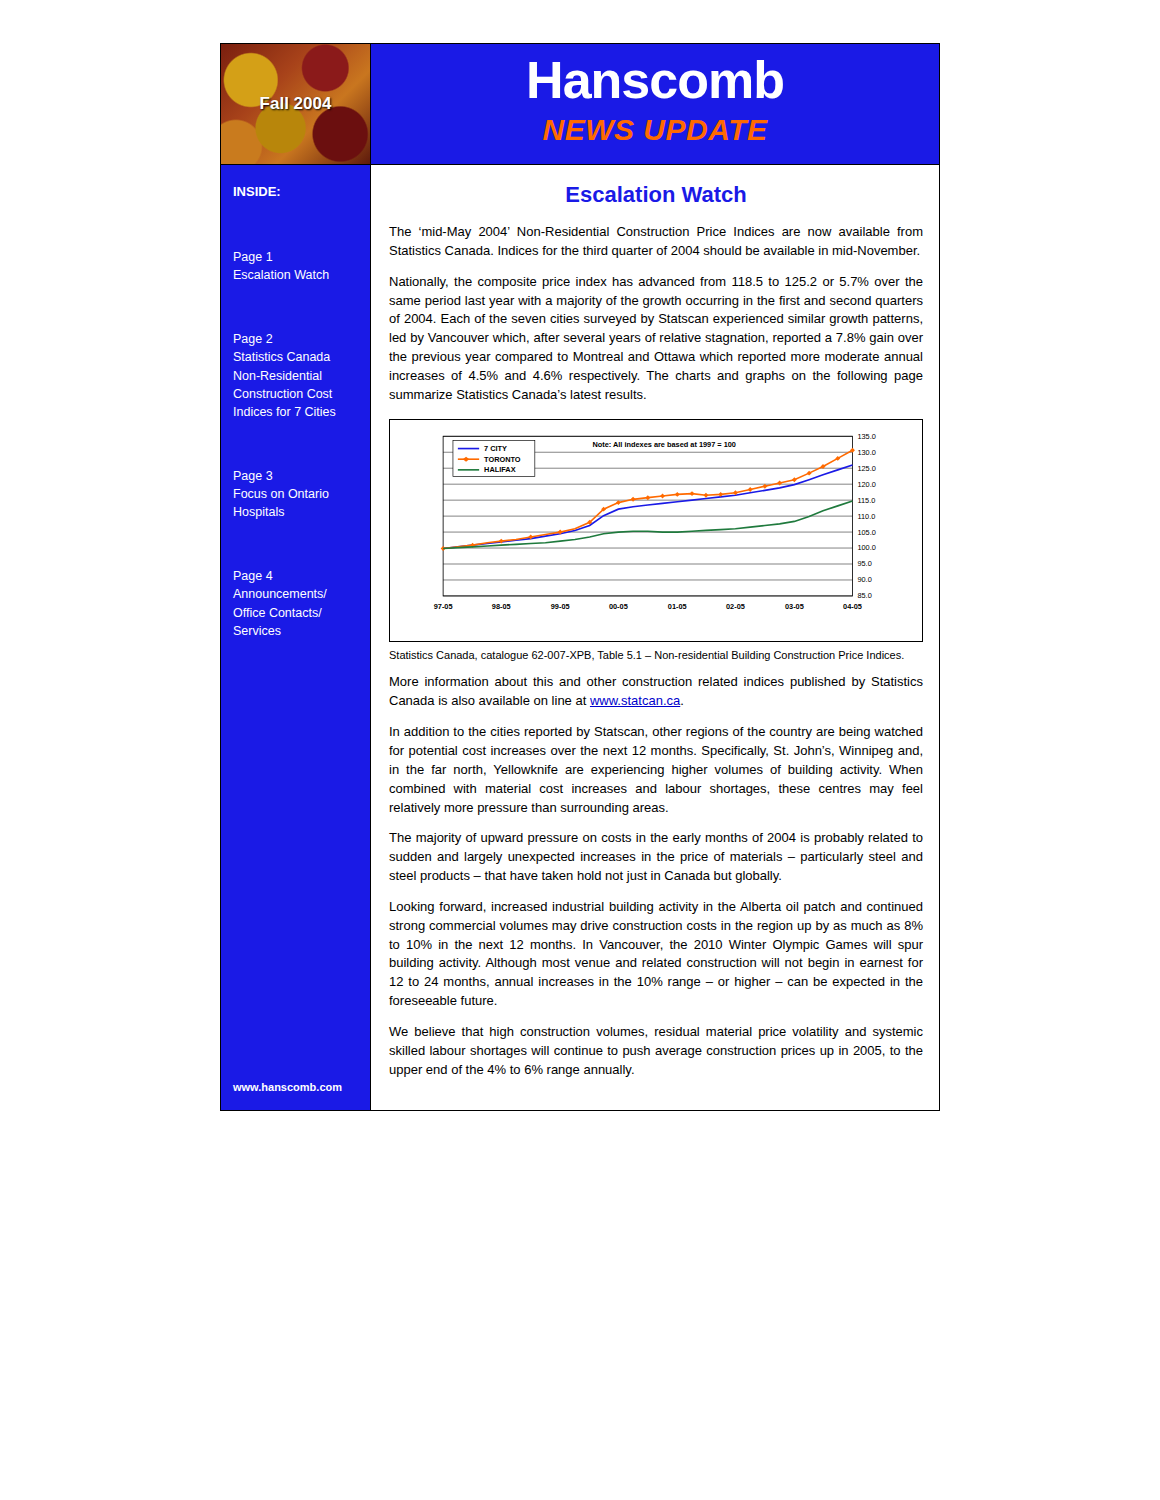Fall 2004
Hanscomb
NEWS UPDATE
INSIDE:
Page 1
Escalation Watch
Page 2
Statistics Canada Non-Residential Construction Cost Indices for 7 Cities
Page 3
Focus on Ontario Hospitals
Page 4
Announcements/
Office Contacts/
Services
www.hanscomb.com
Escalation Watch
The ‘mid-May 2004’ Non-Residential Construction Price Indices are now available from Statistics Canada. Indices for the third quarter of 2004 should be available in mid-November.
Nationally, the composite price index has advanced from 118.5 to 125.2 or 5.7% over the same period last year with a majority of the growth occurring in the first and second quarters of 2004. Each of the seven cities surveyed by Statscan experienced similar growth patterns, led by Vancouver which, after several years of relative stagnation, reported a 7.8% gain over the previous year compared to Montreal and Ottawa which reported more moderate annual increases of 4.5% and 4.6% respectively. The charts and graphs on the following page summarize Statistics Canada’s latest results.
135.0 130.0 125.0 120.0 115.0 110.0 105.0 100.0 95.0 90.0 85.0 97-05 98-05 99-05 00-05 01-05 02-05 03-05 04-05 Note: All indexes are based at 1997 = 100 7 CITY TORONTO HALIFAX
Statistics Canada, catalogue 62-007-XPB, Table 5.1 – Non-residential Building Construction Price Indices.
More information about this and other construction related indices published by Statistics Canada is also available on line at www.statcan.ca.
In addition to the cities reported by Statscan, other regions of the country are being watched for potential cost increases over the next 12 months. Specifically, St. John’s, Winnipeg and, in the far north, Yellowknife are experiencing higher volumes of building activity. When combined with material cost increases and labour shortages, these centres may feel relatively more pressure than surrounding areas.
The majority of upward pressure on costs in the early months of 2004 is probably related to sudden and largely unexpected increases in the price of materials – particularly steel and steel products – that have taken hold not just in Canada but globally.
Looking forward, increased industrial building activity in the Alberta oil patch and continued strong commercial volumes may drive construction costs in the region up by as much as 8% to 10% in the next 12 months. In Vancouver, the 2010 Winter Olympic Games will spur building activity. Although most venue and related construction will not begin in earnest for 12 to 24 months, annual increases in the 10% range – or higher – can be expected in the foreseeable future.
We believe that high construction volumes, residual material price volatility and systemic skilled labour shortages will continue to push average construction prices up in 2005, to the upper end of the 4% to 6% range annually.